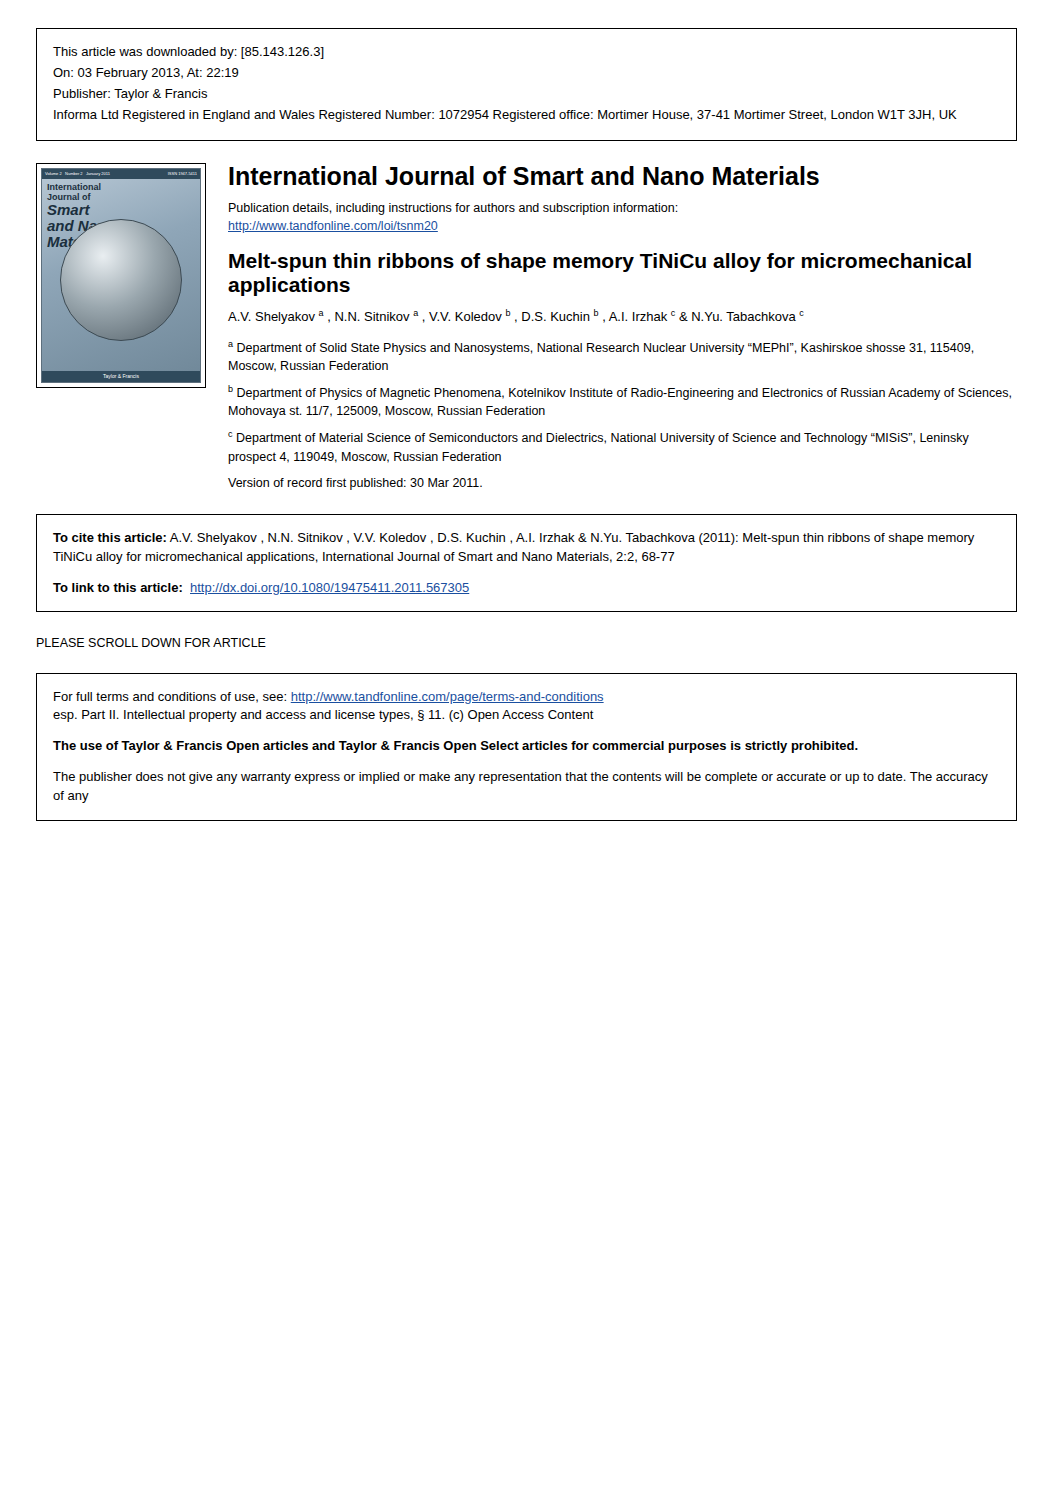This article was downloaded by: [85.143.126.3]
On: 03 February 2013, At: 22:19
Publisher: Taylor & Francis
Informa Ltd Registered in England and Wales Registered Number: 1072954 Registered office: Mortimer House, 37-41 Mortimer Street, London W1T 3JH, UK
Volume 2 Number 2 January 2011 ISSN 1947-5411
International
Journal of Smart and Nano Materials
Taylor & Francis
International Journal of Smart and Nano Materials
Publication details, including instructions for authors and subscription information:
http://www.tandfonline.com/loi/tsnm20
Melt-spun thin ribbons of shape memory TiNiCu alloy for micromechanical applications
A.V. Shelyakov a , N.N. Sitnikov a , V.V. Koledov b , D.S. Kuchin b , A.I. Irzhak c & N.Yu. Tabachkova c
a Department of Solid State Physics and Nanosystems, National Research Nuclear University “MEPhI”, Kashirskoe shosse 31, 115409, Moscow, Russian Federation
b Department of Physics of Magnetic Phenomena, Kotelnikov Institute of Radio-Engineering and Electronics of Russian Academy of Sciences, Mohovaya st. 11/7, 125009, Moscow, Russian Federation
c Department of Material Science of Semiconductors and Dielectrics, National University of Science and Technology “MISiS”, Leninsky prospect 4, 119049, Moscow, Russian Federation
Version of record first published: 30 Mar 2011.
To cite this article: A.V. Shelyakov , N.N. Sitnikov , V.V. Koledov , D.S. Kuchin , A.I. Irzhak & N.Yu. Tabachkova (2011): Melt-spun thin ribbons of shape memory TiNiCu alloy for micromechanical applications, International Journal of Smart and Nano Materials, 2:2, 68-77
To link to this article: http://dx.doi.org/10.1080/19475411.2011.567305
PLEASE SCROLL DOWN FOR ARTICLE
For full terms and conditions of use, see: http://www.tandfonline.com/page/terms-and-conditions
esp. Part II. Intellectual property and access and license types, § 11. (c) Open Access Content
The use of Taylor & Francis Open articles and Taylor & Francis Open Select articles for commercial purposes is strictly prohibited.
The publisher does not give any warranty express or implied or make any representation that the contents will be complete or accurate or up to date. The accuracy of any